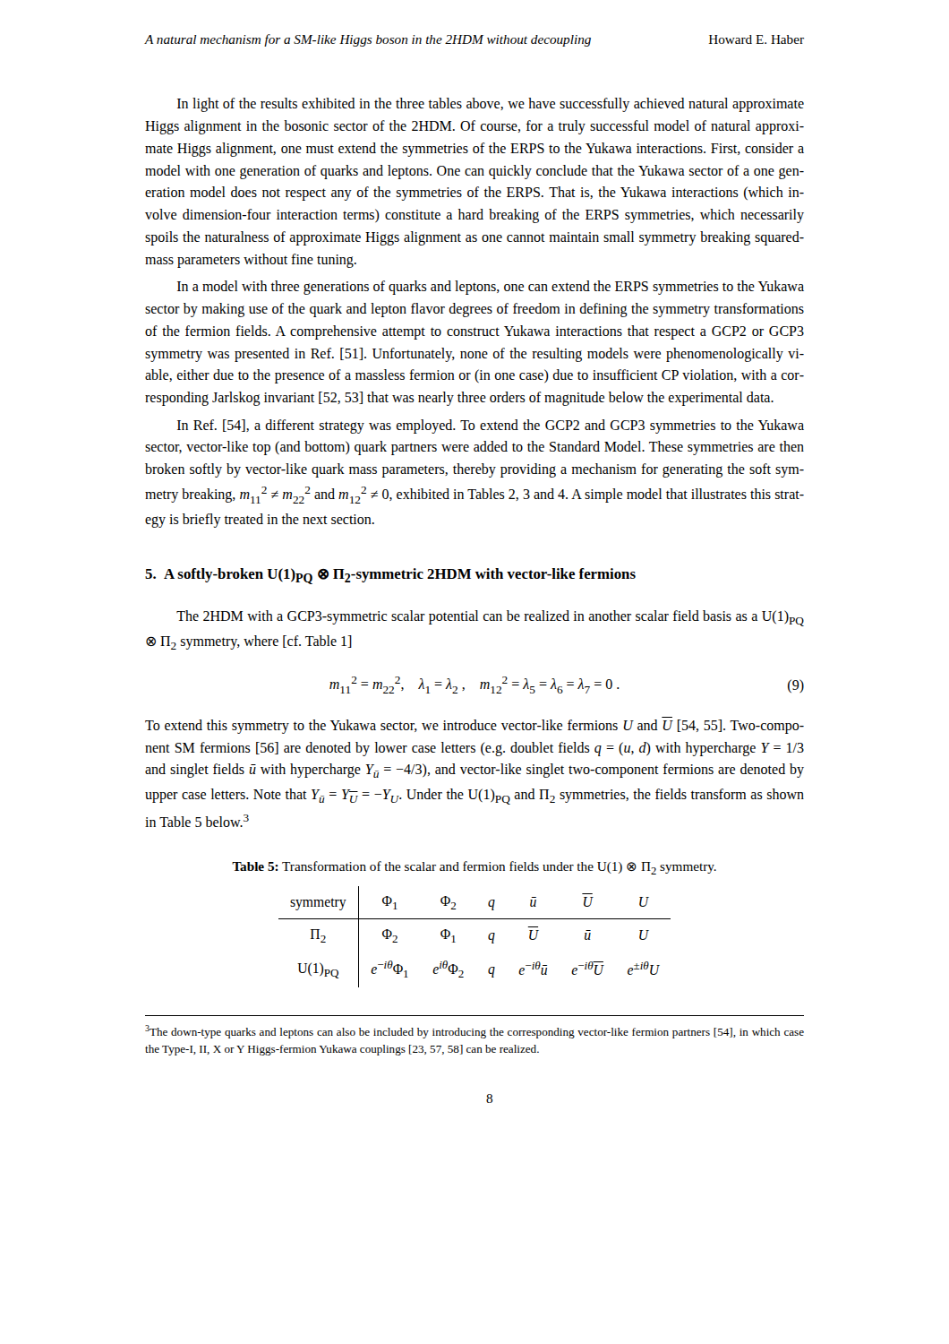A natural mechanism for a SM-like Higgs boson in the 2HDM without decoupling Howard E. Haber
In light of the results exhibited in the three tables above, we have successfully achieved natural approximate Higgs alignment in the bosonic sector of the 2HDM. Of course, for a truly successful model of natural approximate Higgs alignment, one must extend the symmetries of the ERPS to the Yukawa interactions. First, consider a model with one generation of quarks and leptons. One can quickly conclude that the Yukawa sector of a one generation model does not respect any of the symmetries of the ERPS. That is, the Yukawa interactions (which involve dimension-four interaction terms) constitute a hard breaking of the ERPS symmetries, which necessarily spoils the naturalness of approximate Higgs alignment as one cannot maintain small symmetry breaking squared-mass parameters without fine tuning.
In a model with three generations of quarks and leptons, one can extend the ERPS symmetries to the Yukawa sector by making use of the quark and lepton flavor degrees of freedom in defining the symmetry transformations of the fermion fields. A comprehensive attempt to construct Yukawa interactions that respect a GCP2 or GCP3 symmetry was presented in Ref. [51]. Unfortunately, none of the resulting models were phenomenologically viable, either due to the presence of a massless fermion or (in one case) due to insufficient CP violation, with a corresponding Jarlskog invariant [52, 53] that was nearly three orders of magnitude below the experimental data.
In Ref. [54], a different strategy was employed. To extend the GCP2 and GCP3 symmetries to the Yukawa sector, vector-like top (and bottom) quark partners were added to the Standard Model. These symmetries are then broken softly by vector-like quark mass parameters, thereby providing a mechanism for generating the soft symmetry breaking, m112 ≠ m222 and m122 ≠ 0, exhibited in Tables 2, 3 and 4. A simple model that illustrates this strategy is briefly treated in the next section.
5. A softly-broken U(1)PQ ⊗ Π2-symmetric 2HDM with vector-like fermions
The 2HDM with a GCP3-symmetric scalar potential can be realized in another scalar field basis as a U(1)PQ ⊗ Π2 symmetry, where [cf. Table 1]
m112 = m222, λ1 = λ2 , m122 = λ5 = λ6 = λ7 = 0 . (9)
To extend this symmetry to the Yukawa sector, we introduce vector-like fermions U and U [54, 55]. Two-component SM fermions [56] are denoted by lower case letters (e.g. doublet fields q = (u, d) with hypercharge Y = 1/3 and singlet fields ū with hypercharge Yū = −4/3), and vector-like singlet two-component fermions are denoted by upper case letters. Note that Yū = YU = −YU. Under the U(1)PQ and Π2 symmetries, the fields transform as shown in Table 5 below.3
Table 5: Transformation of the scalar and fermion fields under the U(1) ⊗ Π2 symmetry.
| symmetry | Φ 1 | Φ 2 | q | ū | U | U |
| --- | --- | --- | --- | --- | --- | --- |
| Π 2 | Φ 2 | Φ 1 | q | U | ū | U |
| U(1) PQ | e − iθ Φ 1 | e iθ Φ 2 | q | e − iθ ū | e − iθ U | e ± iθ U |
3The down-type quarks and leptons can also be included by introducing the corresponding vector-like fermion partners [54], in which case the Type-I, II, X or Y Higgs-fermion Yukawa couplings [23, 57, 58] can be realized.
8